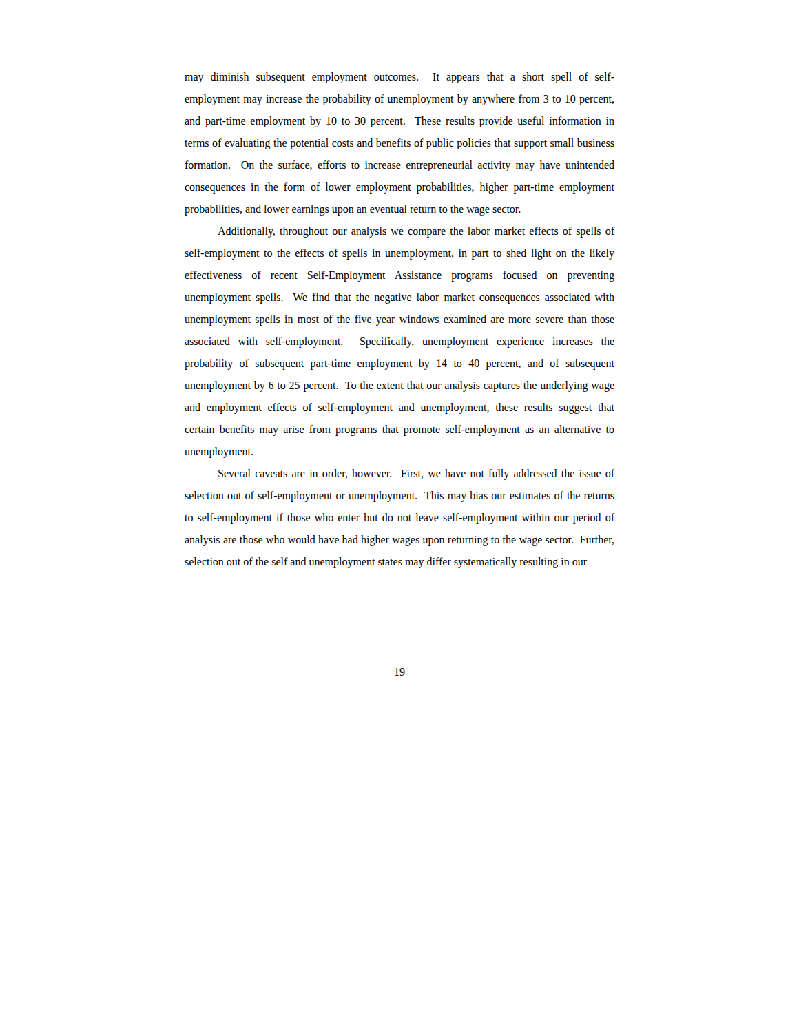may diminish subsequent employment outcomes. It appears that a short spell of self-employment may increase the probability of unemployment by anywhere from 3 to 10 percent, and part-time employment by 10 to 30 percent. These results provide useful information in terms of evaluating the potential costs and benefits of public policies that support small business formation. On the surface, efforts to increase entrepreneurial activity may have unintended consequences in the form of lower employment probabilities, higher part-time employment probabilities, and lower earnings upon an eventual return to the wage sector.
Additionally, throughout our analysis we compare the labor market effects of spells of self-employment to the effects of spells in unemployment, in part to shed light on the likely effectiveness of recent Self-Employment Assistance programs focused on preventing unemployment spells. We find that the negative labor market consequences associated with unemployment spells in most of the five year windows examined are more severe than those associated with self-employment. Specifically, unemployment experience increases the probability of subsequent part-time employment by 14 to 40 percent, and of subsequent unemployment by 6 to 25 percent. To the extent that our analysis captures the underlying wage and employment effects of self-employment and unemployment, these results suggest that certain benefits may arise from programs that promote self-employment as an alternative to unemployment.
Several caveats are in order, however. First, we have not fully addressed the issue of selection out of self-employment or unemployment. This may bias our estimates of the returns to self-employment if those who enter but do not leave self-employment within our period of analysis are those who would have had higher wages upon returning to the wage sector. Further, selection out of the self and unemployment states may differ systematically resulting in our
19